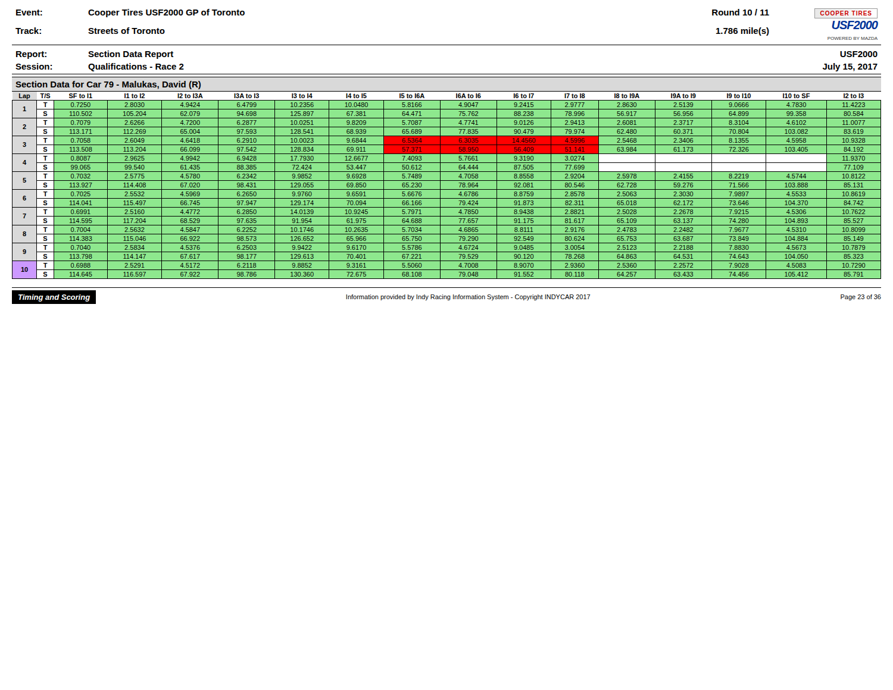| Event: | Cooper Tires USF2000 GP of Toronto | Round 10 / 11 | COOPER TIRES USF2000 POWERED BY MAZDA |
| Track: | Streets of Toronto | 1.786 mile(s) |
| Report: | Section Data Report | USF2000 |
| Session: | Qualifications - Race 2 | July 15, 2017 |
Section Data for Car 79 - Malukas, David (R)
| Lap | T/S | SF to I1 | I1 to I2 | I2 to I3A | I3A to I3 | I3 to I4 | I4 to I5 | I5 to I6A | I6A to I6 | I6 to I7 | I7 to I8 | I8 to I9A | I9A to I9 | I9 to I10 | I10 to SF | I2 to I3 |
| --- | --- | --- | --- | --- | --- | --- | --- | --- | --- | --- | --- | --- | --- | --- | --- | --- |
| 1 | T | 0.7250 | 2.8030 | 4.9424 | 6.4799 | 10.2356 | 10.0480 | 5.8166 | 4.9047 | 9.2415 | 2.9777 | 2.8630 | 2.5139 | 9.0666 | 4.7830 | 11.4223 |
| S | 110.502 | 105.204 | 62.079 | 94.698 | 125.897 | 67.381 | 64.471 | 75.762 | 88.238 | 78.996 | 56.917 | 56.956 | 64.899 | 99.358 | 80.584 |
| 2 | T | 0.7079 | 2.6266 | 4.7200 | 6.2877 | 10.0251 | 9.8209 | 5.7087 | 4.7741 | 9.0126 | 2.9413 | 2.6081 | 2.3717 | 8.3104 | 4.6102 | 11.0077 |
| S | 113.171 | 112.269 | 65.004 | 97.593 | 128.541 | 68.939 | 65.689 | 77.835 | 90.479 | 79.974 | 62.480 | 60.371 | 70.804 | 103.082 | 83.619 |
| 3 | T | 0.7058 | 2.6049 | 4.6418 | 6.2910 | 10.0023 | 9.6844 | 6.5364 | 6.3035 | 14.4560 | 4.5996 | 2.5468 | 2.3406 | 8.1355 | 4.5958 | 10.9328 |
| S | 113.508 | 113.204 | 66.099 | 97.542 | 128.834 | 69.911 | 57.371 | 58.950 | 56.409 | 51.141 | 63.984 | 61.173 | 72.326 | 103.405 | 84.192 |
| 4 | T | 0.8087 | 2.9625 | 4.9942 | 6.9428 | 17.7930 | 12.6677 | 7.4093 | 5.7661 | 9.3190 | 3.0274 | | | | | 11.9370 |
| S | 99.065 | 99.540 | 61.435 | 88.385 | 72.424 | 53.447 | 50.612 | 64.444 | 87.505 | 77.699 | | | | | 77.109 |
| 5 | T | 0.7032 | 2.5775 | 4.5780 | 6.2342 | 9.9852 | 9.6928 | 5.7489 | 4.7058 | 8.8558 | 2.9204 | 2.5978 | 2.4155 | 8.2219 | 4.5744 | 10.8122 |
| S | 113.927 | 114.408 | 67.020 | 98.431 | 129.055 | 69.850 | 65.230 | 78.964 | 92.081 | 80.546 | 62.728 | 59.276 | 71.566 | 103.888 | 85.131 |
| 6 | T | 0.7025 | 2.5532 | 4.5969 | 6.2650 | 9.9760 | 9.6591 | 5.6676 | 4.6786 | 8.8759 | 2.8578 | 2.5063 | 2.3030 | 7.9897 | 4.5533 | 10.8619 |
| S | 114.041 | 115.497 | 66.745 | 97.947 | 129.174 | 70.094 | 66.166 | 79.424 | 91.873 | 82.311 | 65.018 | 62.172 | 73.646 | 104.370 | 84.742 |
| 7 | T | 0.6991 | 2.5160 | 4.4772 | 6.2850 | 14.0139 | 10.9245 | 5.7971 | 4.7850 | 8.9438 | 2.8821 | 2.5028 | 2.2678 | 7.9215 | 4.5306 | 10.7622 |
| S | 114.595 | 117.204 | 68.529 | 97.635 | 91.954 | 61.975 | 64.688 | 77.657 | 91.175 | 81.617 | 65.109 | 63.137 | 74.280 | 104.893 | 85.527 |
| 8 | T | 0.7004 | 2.5632 | 4.5847 | 6.2252 | 10.1746 | 10.2635 | 5.7034 | 4.6865 | 8.8111 | 2.9176 | 2.4783 | 2.2482 | 7.9677 | 4.5310 | 10.8099 |
| S | 114.383 | 115.046 | 66.922 | 98.573 | 126.652 | 65.966 | 65.750 | 79.290 | 92.549 | 80.624 | 65.753 | 63.687 | 73.849 | 104.884 | 85.149 |
| 9 | T | 0.7040 | 2.5834 | 4.5376 | 6.2503 | 9.9422 | 9.6170 | 5.5786 | 4.6724 | 9.0485 | 3.0054 | 2.5123 | 2.2188 | 7.8830 | 4.5673 | 10.7879 |
| S | 113.798 | 114.147 | 67.617 | 98.177 | 129.613 | 70.401 | 67.221 | 79.529 | 90.120 | 78.268 | 64.863 | 64.531 | 74.643 | 104.050 | 85.323 |
| 10 | T | 0.6988 | 2.5291 | 4.5172 | 6.2118 | 9.8852 | 9.3161 | 5.5060 | 4.7008 | 8.9070 | 2.9360 | 2.5360 | 2.2572 | 7.9028 | 4.5083 | 10.7290 |
| S | 114.645 | 116.597 | 67.922 | 98.786 | 130.360 | 72.675 | 68.108 | 79.048 | 91.552 | 80.118 | 64.257 | 63.433 | 74.456 | 105.412 | 85.791 |
Timing and Scoring
Information provided by Indy Racing Information System - Copyright INDYCAR 2017
Page 23 of 36